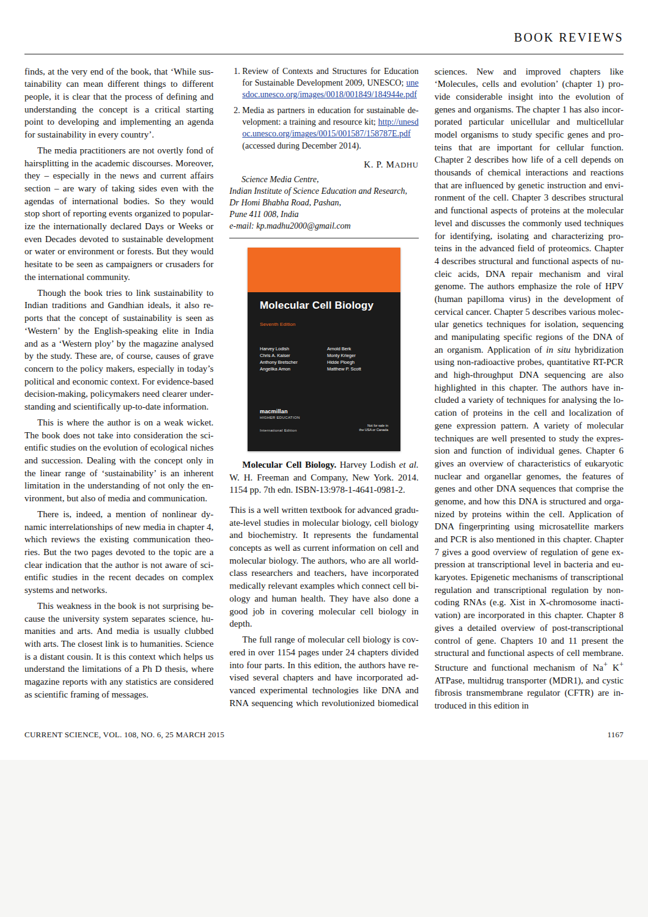BOOK REVIEWS
finds, at the very end of the book, that ‘While sustainability can mean different things to different people, it is clear that the process of defining and understanding the concept is a critical starting point to developing and implementing an agenda for sustainability in every country’.
The media practitioners are not overtly fond of hairsplitting in the academic discourses. Moreover, they – especially in the news and current affairs section – are wary of taking sides even with the agendas of international bodies. So they would stop short of reporting events organized to popularize the internationally declared Days or Weeks or even Decades devoted to sustainable development or water or environment or forests. But they would hesitate to be seen as campaigners or crusaders for the international community.
Though the book tries to link sustainability to Indian traditions and Gandhian ideals, it also reports that the concept of sustainability is seen as ‘Western’ by the English-speaking elite in India and as a ‘Western ploy’ by the magazine analysed by the study. These are, of course, causes of grave concern to the policy makers, especially in today’s political and economic context. For evidence-based decision-making, policymakers need clearer understanding and scientifically up-to-date information.
This is where the author is on a weak wicket. The book does not take into consideration the scientific studies on the evolution of ecological niches and succession. Dealing with the concept only in the linear range of ‘sustainability’ is an inherent limitation in the understanding of not only the environment, but also of media and communication.
There is, indeed, a mention of nonlinear dynamic interrelationships of new media in chapter 4, which reviews the existing communication theories. But the two pages devoted to the topic are a clear indication that the author is not aware of scientific studies in the recent decades on complex systems and networks.
This weakness in the book is not surprising because the university system separates science, humanities and arts. And media is usually clubbed with arts. The closest link is to humanities. Science is a distant cousin. It is this context which helps us understand the limitations of a Ph D thesis, where magazine reports with any statistics are considered as scientific framing of messages.
Review of Contexts and Structures for Education for Sustainable Development 2009, UNESCO; unesdoc.unesco.org/images/0018/001849/184944e.pdf
Media as partners in education for sustainable development: a training and resource kit; http://unesdoc.unesco.org/images/0015/001587/158787E.pdf (accessed during December 2014).
K. P. MADHU
Science Media Centre,
Indian Institute of Science Education and Research,
Dr Homi Bhabha Road, Pashan,
Pune 411 008, India
e-mail: kp.madhu2000@gmail.com
Molecular Cell Biology
Seventh Edition
Harvey Lodish
Chris A. Kaiser
Anthony Bretscher
Angelika Amon
Arnold Berk
Monty Krieger
Hidde Ploegh
Matthew P. Scott
macmillan
HIGHER EDUCATION
International Edition
Not for sale in
the USA or Canada
Molecular Cell Biology. Harvey Lodish et al. W. H. Freeman and Company, New York. 2014. 1154 pp. 7th edn. ISBN-13:978-1-4641-0981-2.
This is a well written textbook for advanced graduate-level studies in molecular biology, cell biology and biochemistry. It represents the fundamental concepts as well as current information on cell and molecular biology. The authors, who are all world-class researchers and teachers, have incorporated medically relevant examples which connect cell biology and human health. They have also done a good job in covering molecular cell biology in depth.
The full range of molecular cell biology is covered in over 1154 pages under 24 chapters divided into four parts. In this edition, the authors have revised several chapters and have incorporated advanced experimental technologies like DNA and RNA sequencing which revolutionized biomedical sciences. New and improved chapters like ‘Molecules, cells and evolution’ (chapter 1) provide considerable insight into the evolution of genes and organisms. The chapter 1 has also incorporated particular unicellular and multicellular model organisms to study specific genes and proteins that are important for cellular function. Chapter 2 describes how life of a cell depends on thousands of chemical interactions and reactions that are influenced by genetic instruction and environment of the cell. Chapter 3 describes structural and functional aspects of proteins at the molecular level and discusses the commonly used techniques for identifying, isolating and characterizing proteins in the advanced field of proteomics. Chapter 4 describes structural and functional aspects of nucleic acids, DNA repair mechanism and viral genome. The authors emphasize the role of HPV (human papilloma virus) in the development of cervical cancer. Chapter 5 describes various molecular genetics techniques for isolation, sequencing and manipulating specific regions of the DNA of an organism. Application of in situ hybridization using non-radioactive probes, quantitative RT-PCR and high-throughput DNA sequencing are also highlighted in this chapter. The authors have included a variety of techniques for analysing the location of proteins in the cell and localization of gene expression pattern. A variety of molecular techniques are well presented to study the expression and function of individual genes. Chapter 6 gives an overview of characteristics of eukaryotic nuclear and organellar genomes, the features of genes and other DNA sequences that comprise the genome, and how this DNA is structured and organized by proteins within the cell. Application of DNA fingerprinting using microsatellite markers and PCR is also mentioned in this chapter. Chapter 7 gives a good overview of regulation of gene expression at transcriptional level in bacteria and eukaryotes. Epigenetic mechanisms of transcriptional regulation and transcriptional regulation by non-coding RNAs (e.g. Xist in X-chromosome inactivation) are incorporated in this chapter. Chapter 8 gives a detailed overview of post-transcriptional control of gene. Chapters 10 and 11 present the structural and functional aspects of cell membrane. Structure and functional mechanism of Na+ K+ ATPase, multidrug transporter (MDR1), and cystic fibrosis transmembrane regulator (CFTR) are introduced in this edition in
CURRENT SCIENCE, VOL. 108, NO. 6, 25 MARCH 2015 1167